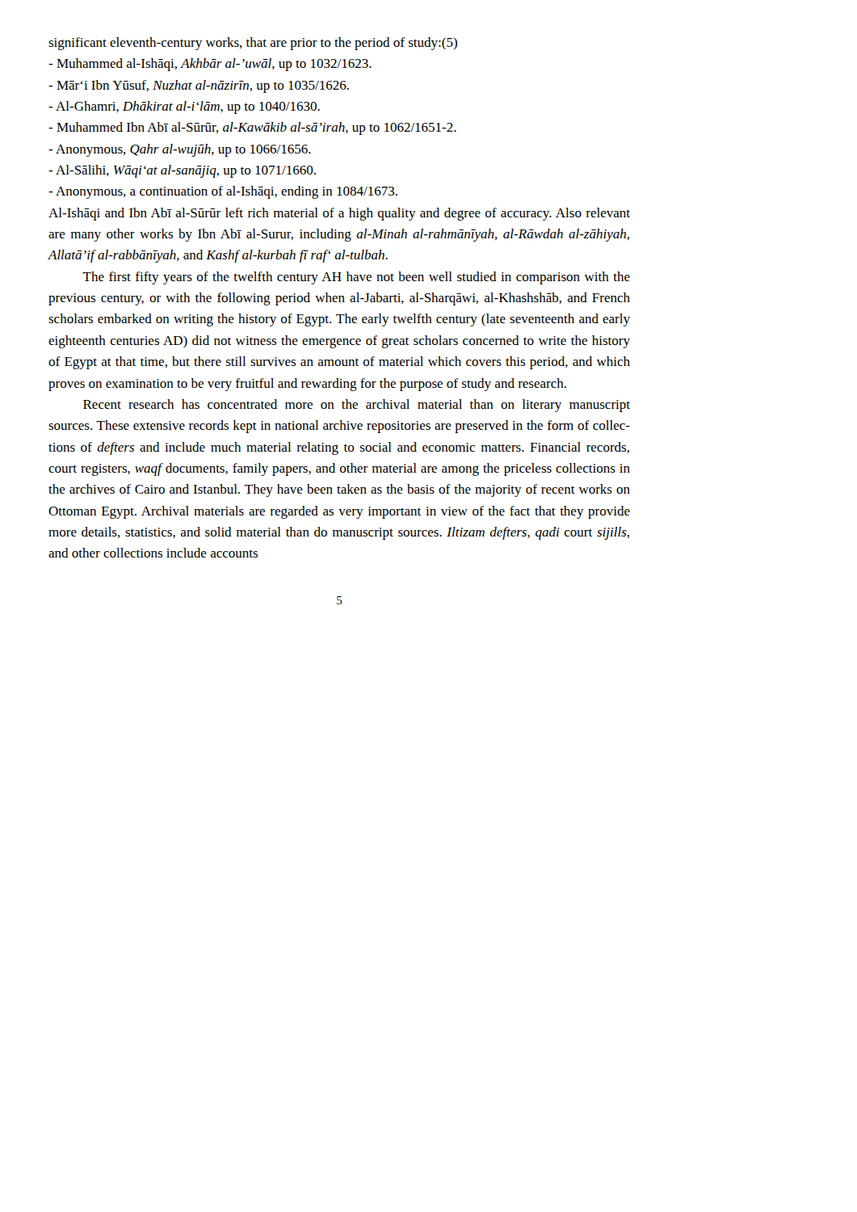significant eleventh-century works, that are prior to the period of study:(5)
- Muhammed al-Ishāqi, Akhbār al-’uwāl, up to 1032/1623.
- Mār‘i Ibn Yūsuf, Nuzhat al-nāzirīn, up to 1035/1626.
- Al-Ghamri, Dhākirat al-i‘lām, up to 1040/1630.
- Muhammed Ibn Abī al-Sūrūr, al-Kawākib al-sā’irah, up to 1062/1651-2.
- Anonymous, Qahr al-wujūh, up to 1066/1656.
- Al-Sālihi, Wāqi‘at al-sanājiq, up to 1071/1660.
- Anonymous, a continuation of al-Ishāqi, ending in 1084/1673.
Al-Ishāqi and Ibn Abī al-Sūrūr left rich material of a high quality and degree of accuracy. Also relevant are many other works by Ibn Abī al-Surur, including al-Minah al-rahmānīyah, al-Rāwdah al-zāhiyah, Allatā’if al-rabbānīyah, and Kashf al-kurbah fī raf‘ al-tulbah.
The first fifty years of the twelfth century AH have not been well studied in comparison with the previous century, or with the following period when al-Jabarti, al-Sharqāwi, al-Khashshāb, and French scholars embarked on writing the history of Egypt. The early twelfth century (late seventeenth and early eighteenth centuries AD) did not witness the emergence of great scholars concerned to write the history of Egypt at that time, but there still survives an amount of material which covers this period, and which proves on examination to be very fruitful and rewarding for the purpose of study and research.
Recent research has concentrated more on the archival material than on literary manuscript sources. These extensive records kept in national archive repositories are preserved in the form of collections of defters and include much material relating to social and economic matters. Financial records, court registers, waqf documents, family papers, and other material are among the priceless collections in the archives of Cairo and Istanbul. They have been taken as the basis of the majority of recent works on Ottoman Egypt. Archival materials are regarded as very important in view of the fact that they provide more details, statistics, and solid material than do manuscript sources. Iltizam defters, qadi court sijills, and other collections include accounts
5